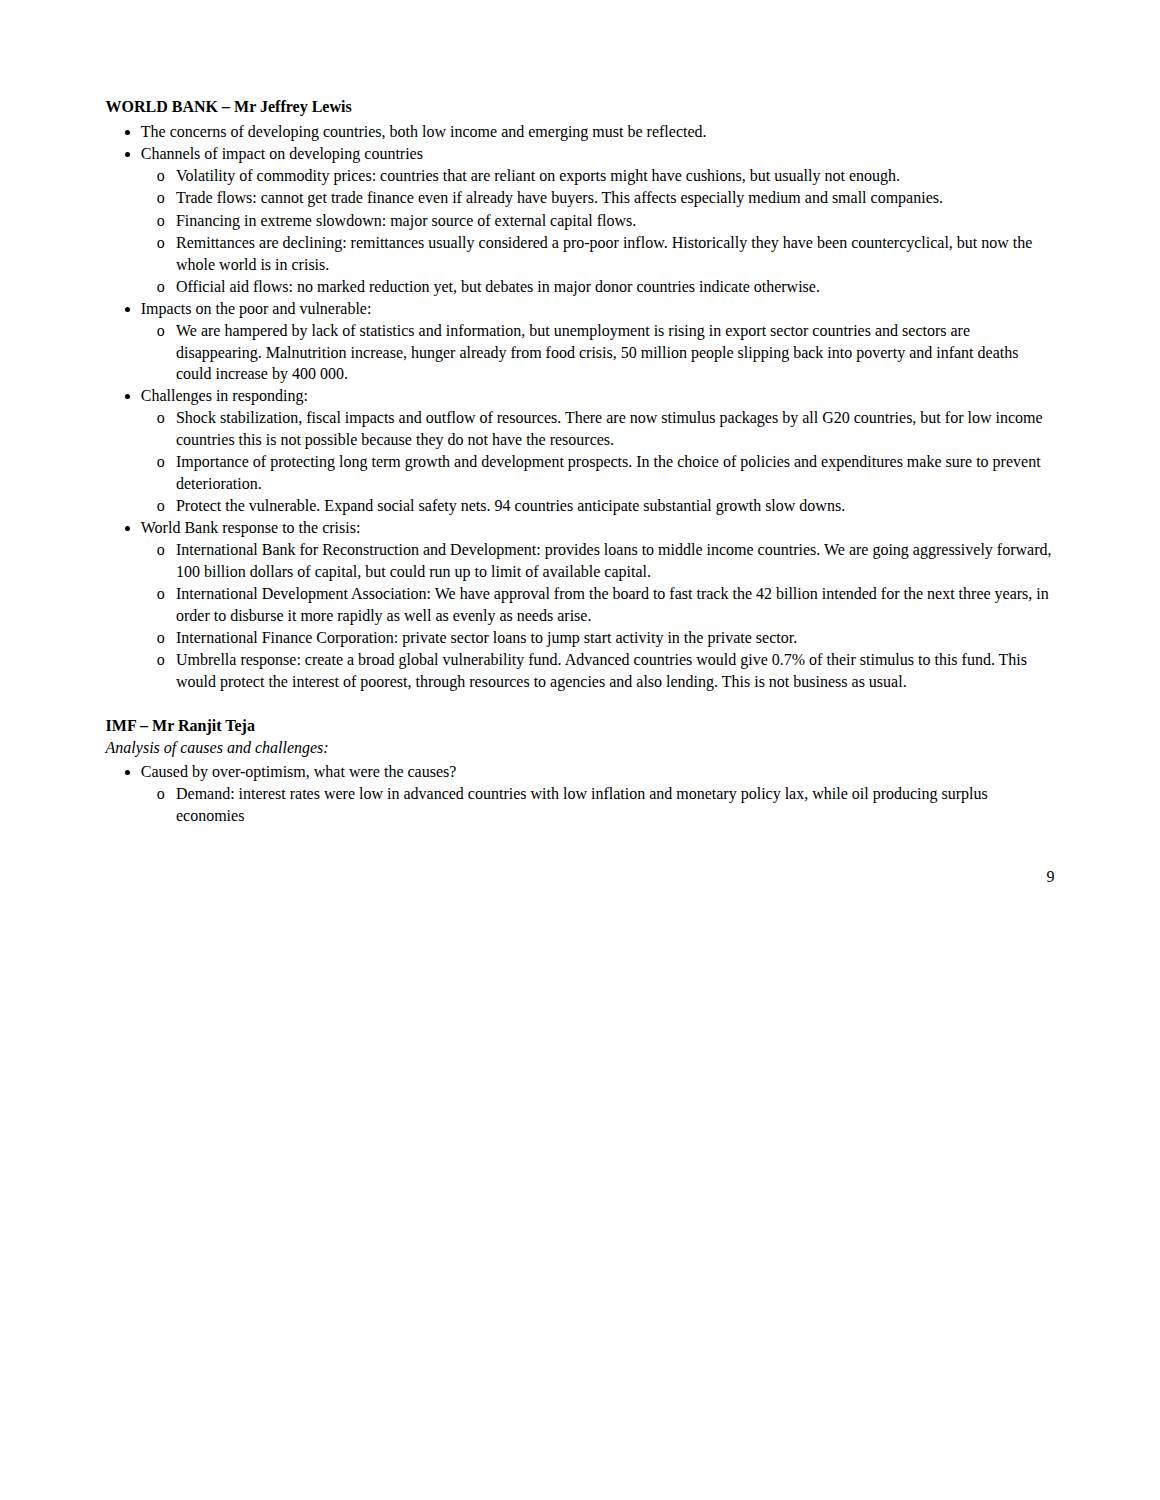WORLD BANK – Mr Jeffrey Lewis
The concerns of developing countries, both low income and emerging must be reflected.
Channels of impact on developing countries
Volatility of commodity prices: countries that are reliant on exports might have cushions, but usually not enough.
Trade flows: cannot get trade finance even if already have buyers. This affects especially medium and small companies.
Financing in extreme slowdown: major source of external capital flows.
Remittances are declining: remittances usually considered a pro-poor inflow. Historically they have been countercyclical, but now the whole world is in crisis.
Official aid flows: no marked reduction yet, but debates in major donor countries indicate otherwise.
Impacts on the poor and vulnerable:
We are hampered by lack of statistics and information, but unemployment is rising in export sector countries and sectors are disappearing. Malnutrition increase, hunger already from food crisis, 50 million people slipping back into poverty and infant deaths could increase by 400 000.
Challenges in responding:
Shock stabilization, fiscal impacts and outflow of resources. There are now stimulus packages by all G20 countries, but for low income countries this is not possible because they do not have the resources.
Importance of protecting long term growth and development prospects. In the choice of policies and expenditures make sure to prevent deterioration.
Protect the vulnerable. Expand social safety nets. 94 countries anticipate substantial growth slow downs.
World Bank response to the crisis:
International Bank for Reconstruction and Development: provides loans to middle income countries. We are going aggressively forward, 100 billion dollars of capital, but could run up to limit of available capital.
International Development Association: We have approval from the board to fast track the 42 billion intended for the next three years, in order to disburse it more rapidly as well as evenly as needs arise.
International Finance Corporation: private sector loans to jump start activity in the private sector.
Umbrella response: create a broad global vulnerability fund. Advanced countries would give 0.7% of their stimulus to this fund. This would protect the interest of poorest, through resources to agencies and also lending. This is not business as usual.
IMF – Mr Ranjit Teja
Analysis of causes and challenges:
Caused by over-optimism, what were the causes?
Demand: interest rates were low in advanced countries with low inflation and monetary policy lax, while oil producing surplus economies
9